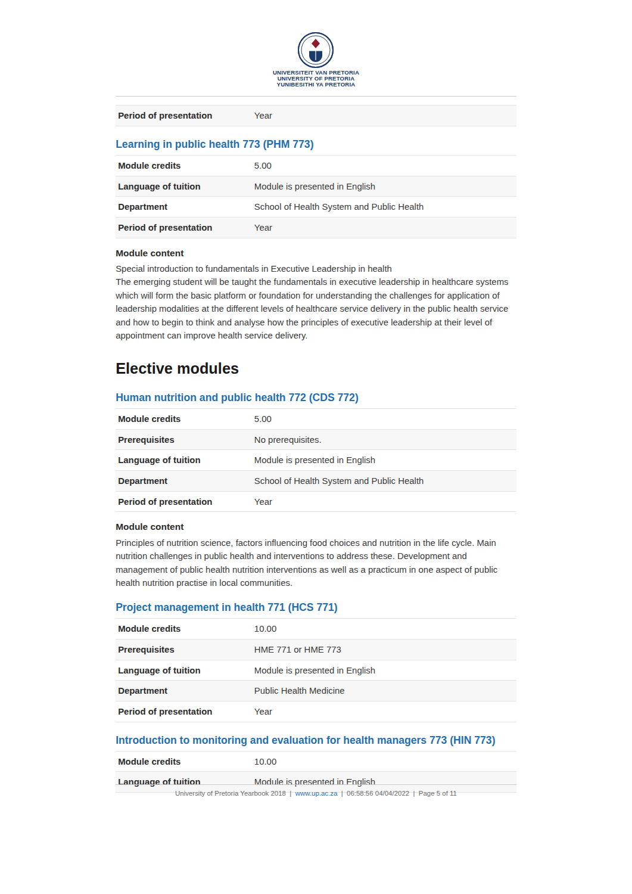UNIVERSITEIT VAN PRETORIA
UNIVERSITY OF PRETORIA
YUNIBESITHI YA PRETORIA
| Period of presentation | Year |
Learning in public health 773 (PHM 773)
| Module credits | 5.00 |
| Language of tuition | Module is presented in English |
| Department | School of Health System and Public Health |
| Period of presentation | Year |
Module content
Special introduction to fundamentals in Executive Leadership in health
The emerging student will be taught the fundamentals in executive leadership in healthcare systems which will form the basic platform or foundation for understanding the challenges for application of leadership modalities at the different levels of healthcare service delivery in the public health service and how to begin to think and analyse how the principles of executive leadership at their level of appointment can improve health service delivery.
Elective modules
Human nutrition and public health 772 (CDS 772)
| Module credits | 5.00 |
| Prerequisites | No prerequisites. |
| Language of tuition | Module is presented in English |
| Department | School of Health System and Public Health |
| Period of presentation | Year |
Module content
Principles of nutrition science, factors influencing food choices and nutrition in the life cycle. Main nutrition challenges in public health and interventions to address these. Development and management of public health nutrition interventions as well as a practicum in one aspect of public health nutrition practise in local communities.
Project management in health 771 (HCS 771)
| Module credits | 10.00 |
| Prerequisites | HME 771 or HME 773 |
| Language of tuition | Module is presented in English |
| Department | Public Health Medicine |
| Period of presentation | Year |
Introduction to monitoring and evaluation for health managers 773 (HIN 773)
| Module credits | 10.00 |
| Language of tuition | Module is presented in English |
University of Pretoria Yearbook 2018 | www.up.ac.za | 06:58:56 04/04/2022 | Page 5 of 11